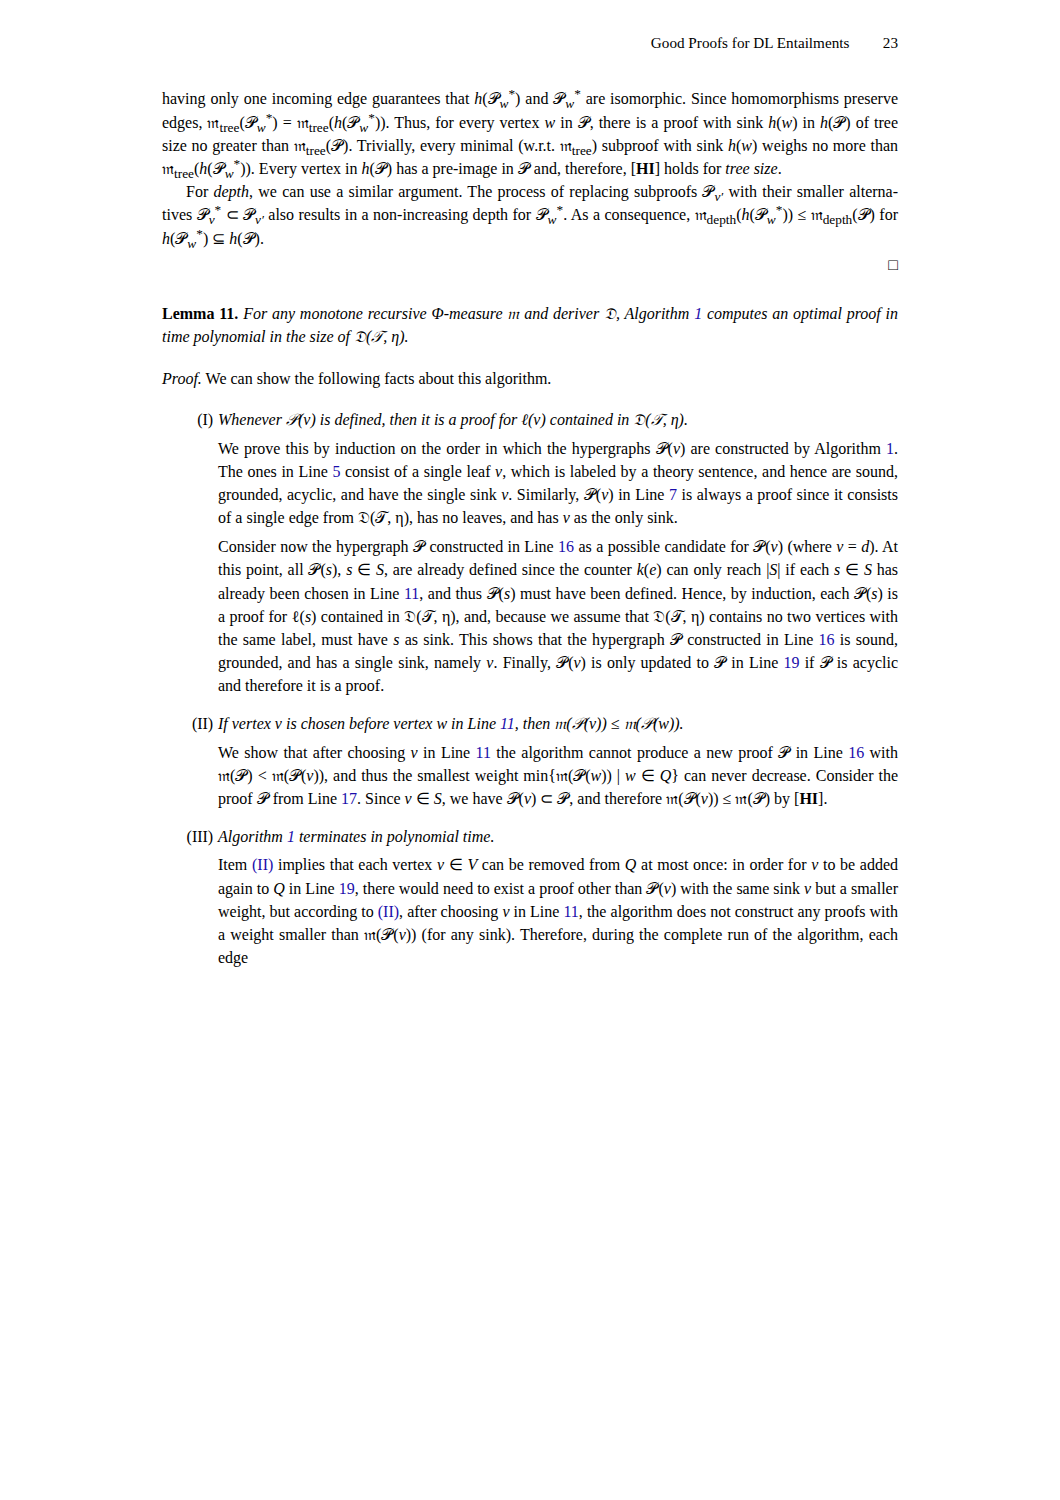Good Proofs for DL Entailments23
having only one incoming edge guarantees that h(𝒫w*) and 𝒫w* are isomorphic. Since homomorphisms preserve edges, 𝔪tree(𝒫w*) = 𝔪tree(h(𝒫w*)). Thus, for every vertex w in 𝒫, there is a proof with sink h(w) in h(𝒫) of tree size no greater than 𝔪tree(𝒫). Trivially, every minimal (w.r.t. 𝔪tree) subproof with sink h(w) weighs no more than 𝔪tree(h(𝒫w*)). Every vertex in h(𝒫) has a pre-image in 𝒫 and, therefore, [HI] holds for tree size.
For depth, we can use a similar argument. The process of replacing subproofs 𝒫v′ with their smaller alternatives 𝒫v* ⊂ 𝒫v′ also results in a non-increasing depth for 𝒫w*. As a consequence, 𝔪depth(h(𝒫w*)) ≤ 𝔪depth(𝒫) for h(𝒫w*) ⊆ h(𝒫).
□
Lemma 11. For any monotone recursive Φ-measure 𝔪 and deriver 𝔇, Algorithm 1 computes an optimal proof in time polynomial in the size of 𝔇(𝒯, η).
Proof. We can show the following facts about this algorithm.
(I)
Whenever 𝒫(v) is defined, then it is a proof for ℓ(v) contained in 𝔇(𝒯, η).
We prove this by induction on the order in which the hypergraphs 𝒫(v) are constructed by Algorithm 1. The ones in Line 5 consist of a single leaf v, which is labeled by a theory sentence, and hence are sound, grounded, acyclic, and have the single sink v. Similarly, 𝒫(v) in Line 7 is always a proof since it consists of a single edge from 𝔇(𝒯, η), has no leaves, and has v as the only sink.
Consider now the hypergraph 𝒫 constructed in Line 16 as a possible candidate for 𝒫(v) (where v = d). At this point, all 𝒫(s), s ∈ S, are already defined since the counter k(e) can only reach |S| if each s ∈ S has already been chosen in Line 11, and thus 𝒫(s) must have been defined. Hence, by induction, each 𝒫(s) is a proof for ℓ(s) contained in 𝔇(𝒯, η), and, because we assume that 𝔇(𝒯, η) contains no two vertices with the same label, must have s as sink. This shows that the hypergraph 𝒫 constructed in Line 16 is sound, grounded, and has a single sink, namely v. Finally, 𝒫(v) is only updated to 𝒫 in Line 19 if 𝒫 is acyclic and therefore it is a proof.
(II)
If vertex v is chosen before vertex w in Line 11, then 𝔪(𝒫(v)) ≤ 𝔪(𝒫(w)).
We show that after choosing v in Line 11 the algorithm cannot produce a new proof 𝒫 in Line 16 with 𝔪(𝒫) < 𝔪(𝒫(v)), and thus the smallest weight min{𝔪(𝒫(w)) | w ∈ Q} can never decrease. Consider the proof 𝒫 from Line 17. Since v ∈ S, we have 𝒫(v) ⊂ 𝒫, and therefore 𝔪(𝒫(v)) ≤ 𝔪(𝒫) by [HI].
(III)
Algorithm 1 terminates in polynomial time.
Item (II) implies that each vertex v ∈ V can be removed from Q at most once: in order for v to be added again to Q in Line 19, there would need to exist a proof other than 𝒫(v) with the same sink v but a smaller weight, but according to (II), after choosing v in Line 11, the algorithm does not construct any proofs with a weight smaller than 𝔪(𝒫(v)) (for any sink). Therefore, during the complete run of the algorithm, each edge